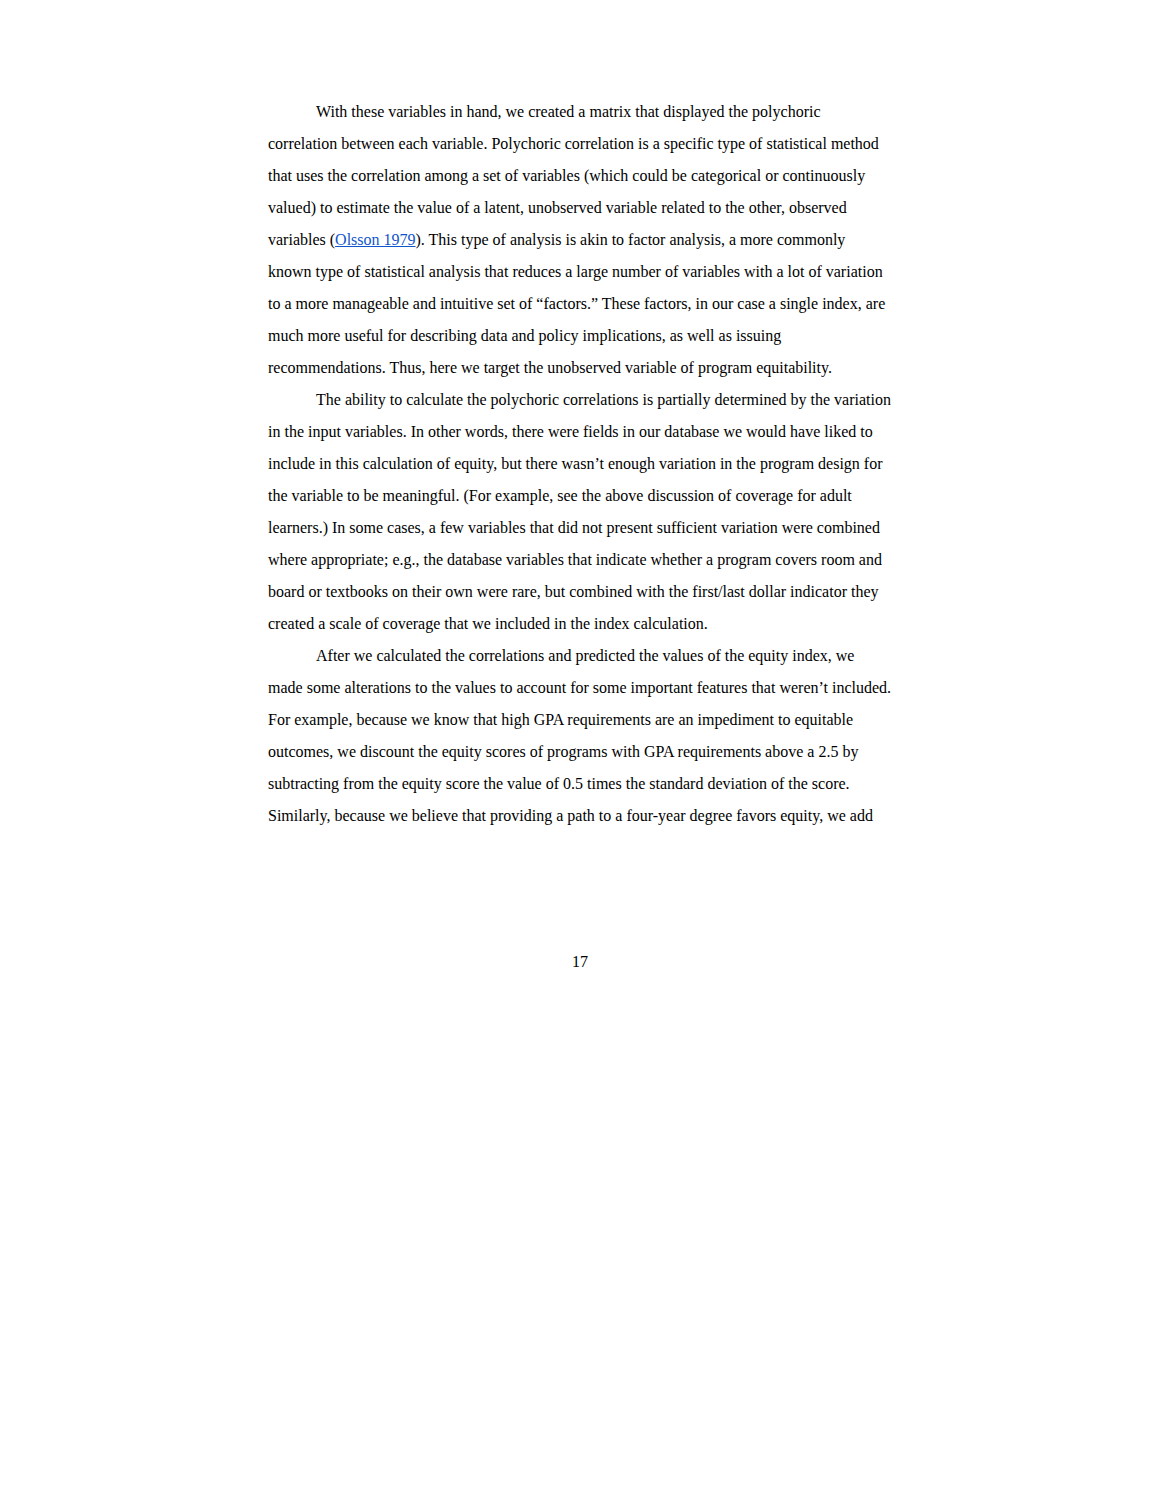With these variables in hand, we created a matrix that displayed the polychoric correlation between each variable. Polychoric correlation is a specific type of statistical method that uses the correlation among a set of variables (which could be categorical or continuously valued) to estimate the value of a latent, unobserved variable related to the other, observed variables (Olsson 1979). This type of analysis is akin to factor analysis, a more commonly known type of statistical analysis that reduces a large number of variables with a lot of variation to a more manageable and intuitive set of “factors.” These factors, in our case a single index, are much more useful for describing data and policy implications, as well as issuing recommendations. Thus, here we target the unobserved variable of program equitability.
The ability to calculate the polychoric correlations is partially determined by the variation in the input variables. In other words, there were fields in our database we would have liked to include in this calculation of equity, but there wasn’t enough variation in the program design for the variable to be meaningful. (For example, see the above discussion of coverage for adult learners.) In some cases, a few variables that did not present sufficient variation were combined where appropriate; e.g., the database variables that indicate whether a program covers room and board or textbooks on their own were rare, but combined with the first/last dollar indicator they created a scale of coverage that we included in the index calculation.
After we calculated the correlations and predicted the values of the equity index, we made some alterations to the values to account for some important features that weren’t included. For example, because we know that high GPA requirements are an impediment to equitable outcomes, we discount the equity scores of programs with GPA requirements above a 2.5 by subtracting from the equity score the value of 0.5 times the standard deviation of the score. Similarly, because we believe that providing a path to a four-year degree favors equity, we add
17